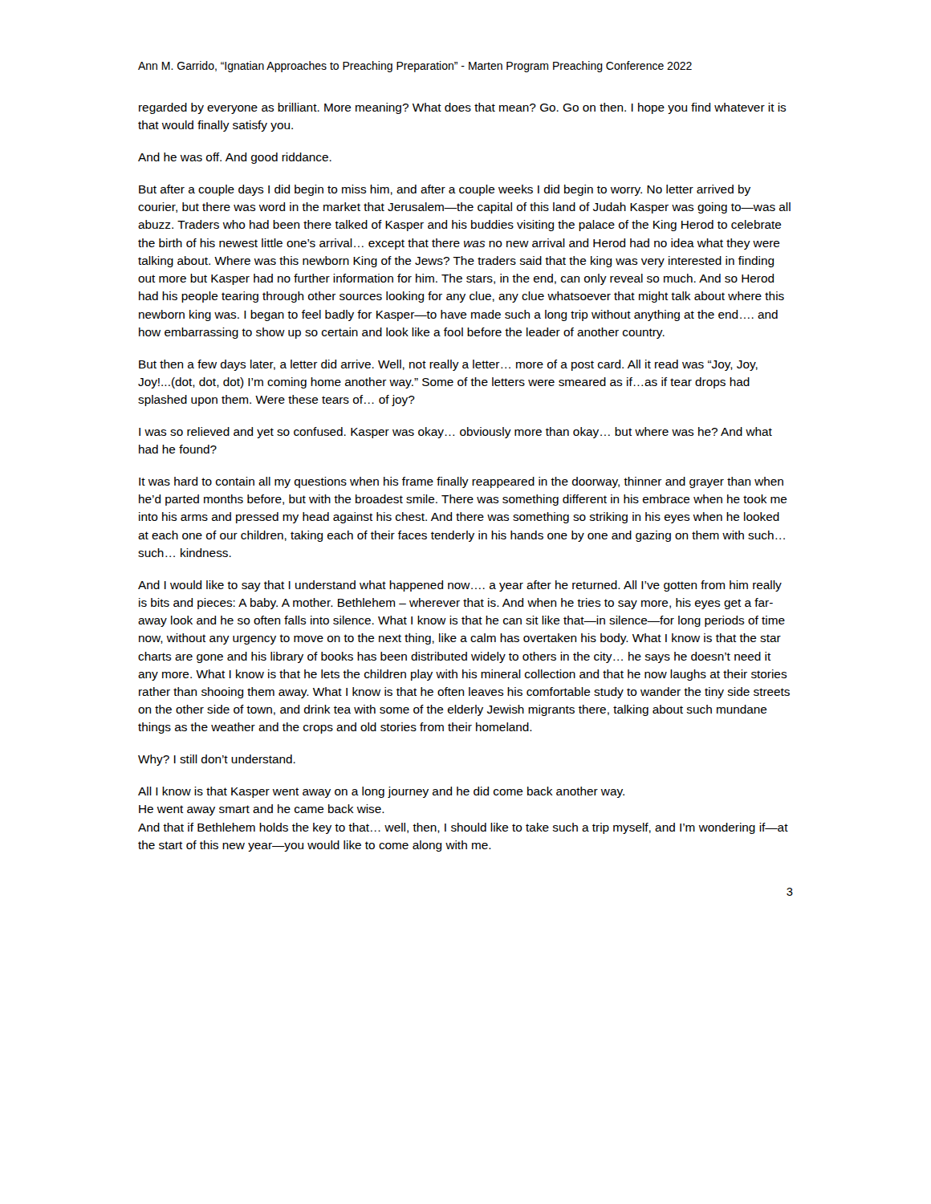Ann M. Garrido, “Ignatian Approaches to Preaching Preparation” - Marten Program Preaching Conference 2022
regarded by everyone as brilliant. More meaning? What does that mean? Go. Go on then. I hope you find whatever it is that would finally satisfy you.
And he was off. And good riddance.
But after a couple days I did begin to miss him, and after a couple weeks I did begin to worry. No letter arrived by courier, but there was word in the market that Jerusalem—the capital of this land of Judah Kasper was going to—was all abuzz. Traders who had been there talked of Kasper and his buddies visiting the palace of the King Herod to celebrate the birth of his newest little one’s arrival… except that there was no new arrival and Herod had no idea what they were talking about. Where was this newborn King of the Jews? The traders said that the king was very interested in finding out more but Kasper had no further information for him. The stars, in the end, can only reveal so much. And so Herod had his people tearing through other sources looking for any clue, any clue whatsoever that might talk about where this newborn king was. I began to feel badly for Kasper—to have made such a long trip without anything at the end…. and how embarrassing to show up so certain and look like a fool before the leader of another country.
But then a few days later, a letter did arrive. Well, not really a letter… more of a post card. All it read was “Joy, Joy, Joy!...(dot, dot, dot) I’m coming home another way.” Some of the letters were smeared as if…as if tear drops had splashed upon them. Were these tears of… of joy?
I was so relieved and yet so confused. Kasper was okay… obviously more than okay… but where was he? And what had he found?
It was hard to contain all my questions when his frame finally reappeared in the doorway, thinner and grayer than when he’d parted months before, but with the broadest smile. There was something different in his embrace when he took me into his arms and pressed my head against his chest. And there was something so striking in his eyes when he looked at each one of our children, taking each of their faces tenderly in his hands one by one and gazing on them with such… such… kindness.
And I would like to say that I understand what happened now…. a year after he returned. All I’ve gotten from him really is bits and pieces: A baby. A mother. Bethlehem – wherever that is. And when he tries to say more, his eyes get a far-away look and he so often falls into silence. What I know is that he can sit like that—in silence—for long periods of time now, without any urgency to move on to the next thing, like a calm has overtaken his body. What I know is that the star charts are gone and his library of books has been distributed widely to others in the city… he says he doesn’t need it any more. What I know is that he lets the children play with his mineral collection and that he now laughs at their stories rather than shooing them away. What I know is that he often leaves his comfortable study to wander the tiny side streets on the other side of town, and drink tea with some of the elderly Jewish migrants there, talking about such mundane things as the weather and the crops and old stories from their homeland.
Why? I still don’t understand.
All I know is that Kasper went away on a long journey and he did come back another way.
He went away smart and he came back wise.
And that if Bethlehem holds the key to that… well, then, I should like to take such a trip myself, and I’m wondering if—at the start of this new year—you would like to come along with me.
3